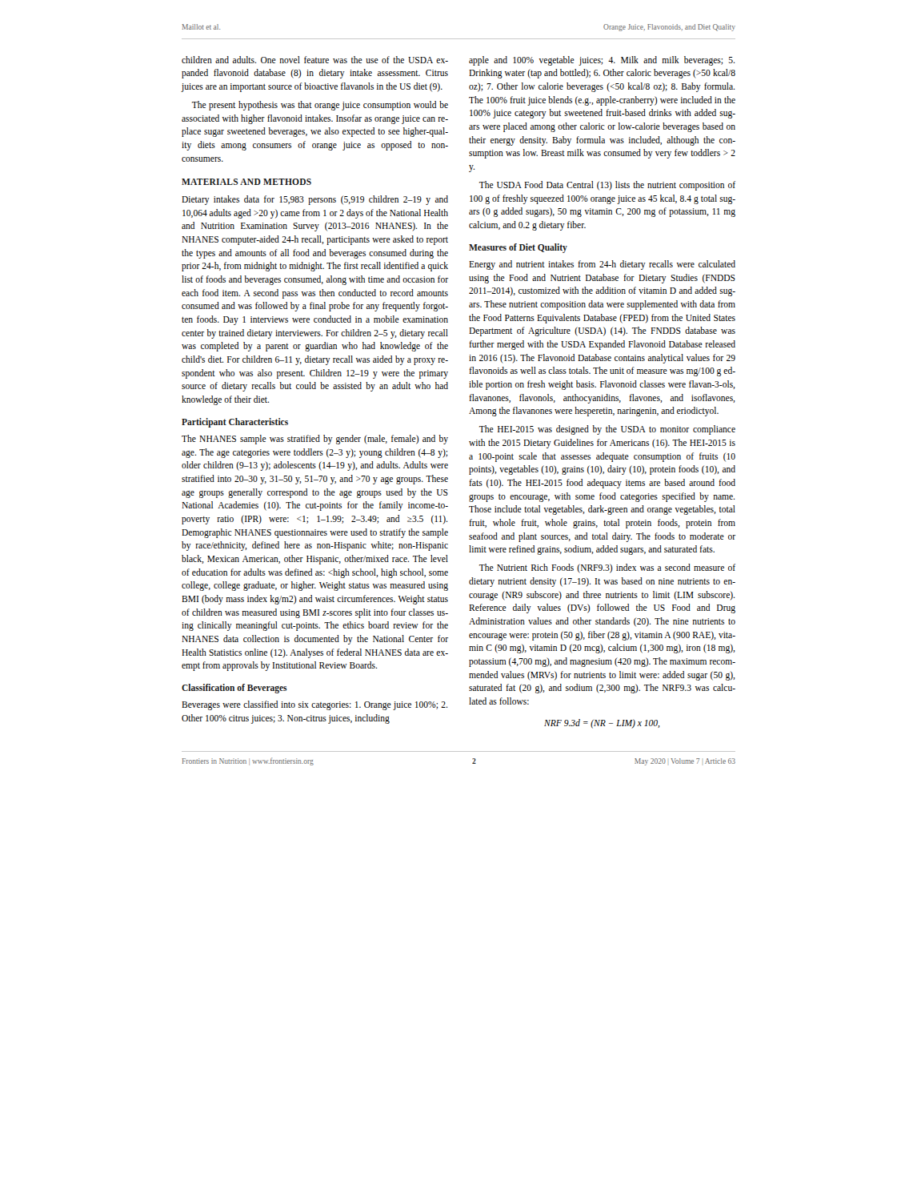Maillot et al.
Orange Juice, Flavonoids, and Diet Quality
children and adults. One novel feature was the use of the USDA expanded flavonoid database (8) in dietary intake assessment. Citrus juices are an important source of bioactive flavanols in the US diet (9).
The present hypothesis was that orange juice consumption would be associated with higher flavonoid intakes. Insofar as orange juice can replace sugar sweetened beverages, we also expected to see higher-quality diets among consumers of orange juice as opposed to non-consumers.
Materials and Methods
Dietary intakes data for 15,983 persons (5,919 children 2–19 y and 10,064 adults aged >20 y) came from 1 or 2 days of the National Health and Nutrition Examination Survey (2013–2016 NHANES). In the NHANES computer-aided 24-h recall, participants were asked to report the types and amounts of all food and beverages consumed during the prior 24-h, from midnight to midnight. The first recall identified a quick list of foods and beverages consumed, along with time and occasion for each food item. A second pass was then conducted to record amounts consumed and was followed by a final probe for any frequently forgotten foods. Day 1 interviews were conducted in a mobile examination center by trained dietary interviewers. For children 2–5 y, dietary recall was completed by a parent or guardian who had knowledge of the child's diet. For children 6–11 y, dietary recall was aided by a proxy respondent who was also present. Children 12–19 y were the primary source of dietary recalls but could be assisted by an adult who had knowledge of their diet.
Participant Characteristics
The NHANES sample was stratified by gender (male, female) and by age. The age categories were toddlers (2–3 y); young children (4–8 y); older children (9–13 y); adolescents (14–19 y), and adults. Adults were stratified into 20–30 y, 31–50 y, 51–70 y, and >70 y age groups. These age groups generally correspond to the age groups used by the US National Academies (10). The cut-points for the family income-to-poverty ratio (IPR) were: <1; 1–1.99; 2–3.49; and ≥3.5 (11). Demographic NHANES questionnaires were used to stratify the sample by race/ethnicity, defined here as non-Hispanic white; non-Hispanic black, Mexican American, other Hispanic, other/mixed race. The level of education for adults was defined as: <high school, high school, some college, college graduate, or higher. Weight status was measured using BMI (body mass index kg/m2) and waist circumferences. Weight status of children was measured using BMI z-scores split into four classes using clinically meaningful cut-points. The ethics board review for the NHANES data collection is documented by the National Center for Health Statistics online (12). Analyses of federal NHANES data are exempt from approvals by Institutional Review Boards.
Classification of Beverages
Beverages were classified into six categories: 1. Orange juice 100%; 2. Other 100% citrus juices; 3. Non-citrus juices, including
apple and 100% vegetable juices; 4. Milk and milk beverages; 5. Drinking water (tap and bottled); 6. Other caloric beverages (>50 kcal/8 oz); 7. Other low calorie beverages (<50 kcal/8 oz); 8. Baby formula. The 100% fruit juice blends (e.g., apple-cranberry) were included in the 100% juice category but sweetened fruit-based drinks with added sugars were placed among other caloric or low-calorie beverages based on their energy density. Baby formula was included, although the consumption was low. Breast milk was consumed by very few toddlers > 2 y.
The USDA Food Data Central (13) lists the nutrient composition of 100 g of freshly squeezed 100% orange juice as 45 kcal, 8.4 g total sugars (0 g added sugars), 50 mg vitamin C, 200 mg of potassium, 11 mg calcium, and 0.2 g dietary fiber.
Measures of Diet Quality
Energy and nutrient intakes from 24-h dietary recalls were calculated using the Food and Nutrient Database for Dietary Studies (FNDDS 2011–2014), customized with the addition of vitamin D and added sugars. These nutrient composition data were supplemented with data from the Food Patterns Equivalents Database (FPED) from the United States Department of Agriculture (USDA) (14). The FNDDS database was further merged with the USDA Expanded Flavonoid Database released in 2016 (15). The Flavonoid Database contains analytical values for 29 flavonoids as well as class totals. The unit of measure was mg/100 g edible portion on fresh weight basis. Flavonoid classes were flavan-3-ols, flavanones, flavonols, anthocyanidins, flavones, and isoflavones, Among the flavanones were hesperetin, naringenin, and eriodictyol.
The HEI-2015 was designed by the USDA to monitor compliance with the 2015 Dietary Guidelines for Americans (16). The HEI-2015 is a 100-point scale that assesses adequate consumption of fruits (10 points), vegetables (10), grains (10), dairy (10), protein foods (10), and fats (10). The HEI-2015 food adequacy items are based around food groups to encourage, with some food categories specified by name. Those include total vegetables, dark-green and orange vegetables, total fruit, whole fruit, whole grains, total protein foods, protein from seafood and plant sources, and total dairy. The foods to moderate or limit were refined grains, sodium, added sugars, and saturated fats.
The Nutrient Rich Foods (NRF9.3) index was a second measure of dietary nutrient density (17–19). It was based on nine nutrients to encourage (NR9 subscore) and three nutrients to limit (LIM subscore). Reference daily values (DVs) followed the US Food and Drug Administration values and other standards (20). The nine nutrients to encourage were: protein (50 g), fiber (28 g), vitamin A (900 RAE), vitamin C (90 mg), vitamin D (20 mcg), calcium (1,300 mg), iron (18 mg), potassium (4,700 mg), and magnesium (420 mg). The maximum recommended values (MRVs) for nutrients to limit were: added sugar (50 g), saturated fat (20 g), and sodium (2,300 mg). The NRF9.3 was calculated as follows:
NRF 9.3d = (NR − LIM) x 100,
Frontiers in Nutrition | www.frontiersin.org
2
May 2020 | Volume 7 | Article 63